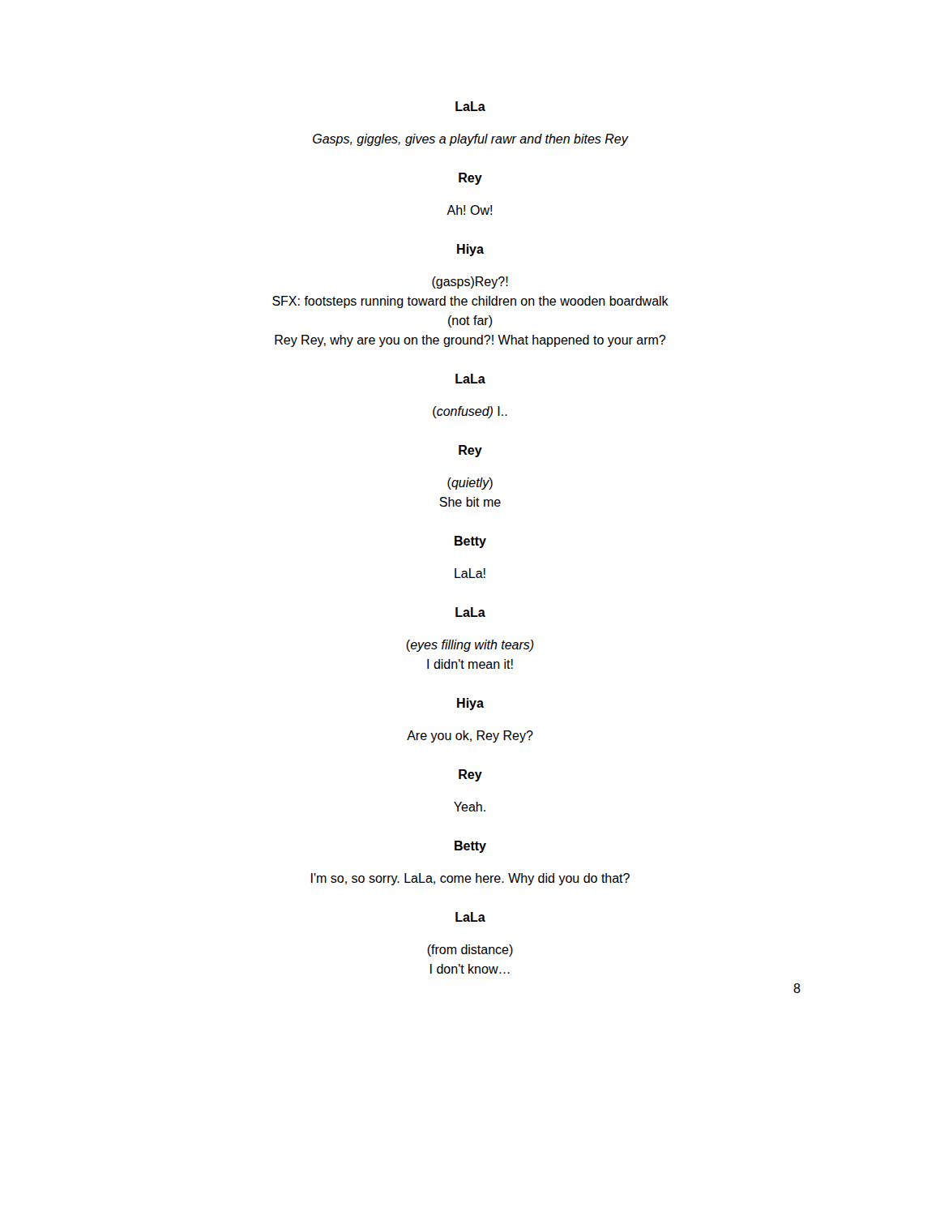LaLa
Gasps, giggles, gives a playful rawr and then bites Rey
Rey
Ah! Ow!
Hiya
(gasps)Rey?!
SFX: footsteps running toward the children on the wooden boardwalk
(not far)
Rey Rey, why are you on the ground?! What happened to your arm?
LaLa
(confused) I..
Rey
(quietly)
She bit me
Betty
LaLa!
LaLa
(eyes filling with tears)
I didn't mean it!
Hiya
Are you ok, Rey Rey?
Rey
Yeah.
Betty
I'm so, so sorry. LaLa, come here. Why did you do that?
LaLa
(from distance)
I don't know…
8